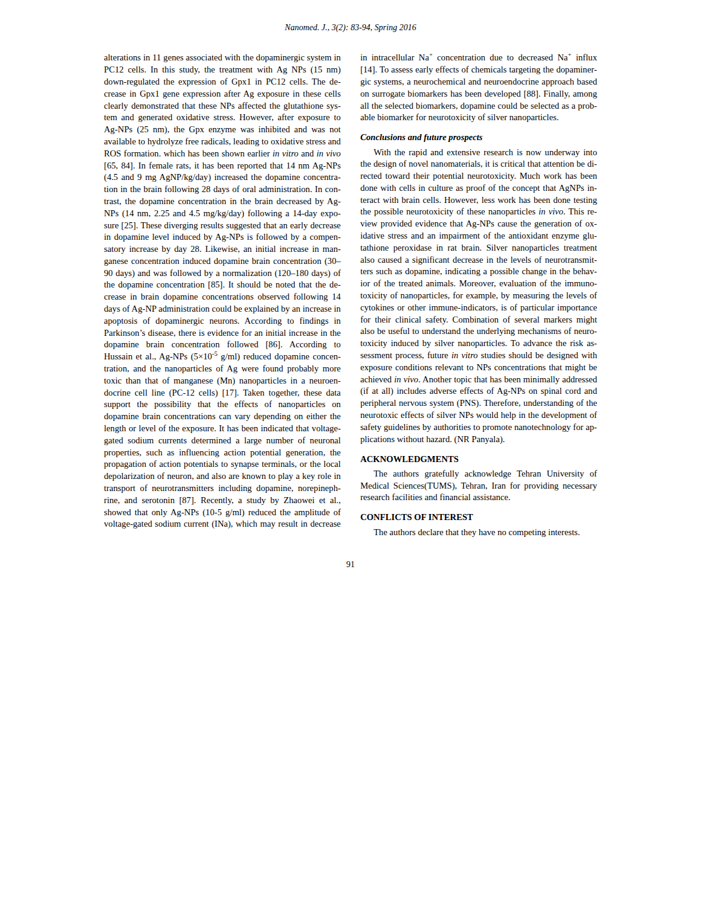Nanomed. J., 3(2): 83-94, Spring 2016
alterations in 11 genes associated with the dopaminergic system in PC12 cells. In this study, the treatment with Ag NPs (15 nm) down-regulated the expression of Gpx1 in PC12 cells. The decrease in Gpx1 gene expression after Ag exposure in these cells clearly demonstrated that these NPs affected the glutathione system and generated oxidative stress. However, after exposure to Ag-NPs (25 nm), the Gpx enzyme was inhibited and was not available to hydrolyze free radicals, leading to oxidative stress and ROS formation. which has been shown earlier in vitro and in vivo [65, 84]. In female rats, it has been reported that 14 nm Ag-NPs (4.5 and 9 mg AgNP/kg/day) increased the dopamine concentration in the brain following 28 days of oral administration. In contrast, the dopamine concentration in the brain decreased by Ag-NPs (14 nm, 2.25 and 4.5 mg/kg/day) following a 14-day exposure [25]. These diverging results suggested that an early decrease in dopamine level induced by Ag-NPs is followed by a compensatory increase by day 28. Likewise, an initial increase in manganese concentration induced dopamine brain concentration (30–90 days) and was followed by a normalization (120–180 days) of the dopamine concentration [85]. It should be noted that the decrease in brain dopamine concentrations observed following 14 days of Ag-NP administration could be explained by an increase in apoptosis of dopaminergic neurons. According to findings in Parkinson’s disease, there is evidence for an initial increase in the dopamine brain concentration followed [86]. According to Hussain et al., Ag-NPs (5×10-5 g/ml) reduced dopamine concentration, and the nanoparticles of Ag were found probably more toxic than that of manganese (Mn) nanoparticles in a neuroendocrine cell line (PC-12 cells) [17]. Taken together, these data support the possibility that the effects of nanoparticles on dopamine brain concentrations can vary depending on either the length or level of the exposure. It has been indicated that voltage-gated sodium currents determined a large number of neuronal properties, such as influencing action potential generation, the propagation of action potentials to synapse terminals, or the local depolarization of neuron, and also are known to play a key role in transport of neurotransmitters including dopamine, norepinephrine, and serotonin [87]. Recently, a study by Zhaowei et al., showed that only Ag-NPs (10-5 g/ml) reduced the amplitude of voltage-gated sodium current (INa), which may result in decrease in intracellular Na+ concentration due to decreased Na+ influx [14]. To assess early effects of chemicals targeting the dopaminergic systems, a neurochemical and neuroendocrine approach based on surrogate biomarkers has been developed [88]. Finally, among all the selected biomarkers, dopamine could be selected as a probable biomarker for neurotoxicity of silver nanoparticles.
Conclusions and future prospects
With the rapid and extensive research is now underway into the design of novel nanomaterials, it is critical that attention be directed toward their potential neurotoxicity. Much work has been done with cells in culture as proof of the concept that AgNPs interact with brain cells. However, less work has been done testing the possible neurotoxicity of these nanoparticles in vivo. This review provided evidence that Ag-NPs cause the generation of oxidative stress and an impairment of the antioxidant enzyme glutathione peroxidase in rat brain. Silver nanoparticles treatment also caused a significant decrease in the levels of neurotransmitters such as dopamine, indicating a possible change in the behavior of the treated animals. Moreover, evaluation of the immunotoxicity of nanoparticles, for example, by measuring the levels of cytokines or other immune-indicators, is of particular importance for their clinical safety. Combination of several markers might also be useful to understand the underlying mechanisms of neurotoxicity induced by silver nanoparticles. To advance the risk assessment process, future in vitro studies should be designed with exposure conditions relevant to NPs concentrations that might be achieved in vivo. Another topic that has been minimally addressed (if at all) includes adverse effects of Ag-NPs on spinal cord and peripheral nervous system (PNS). Therefore, understanding of the neurotoxic effects of silver NPs would help in the development of safety guidelines by authorities to promote nanotechnology for applications without hazard. (NR Panyala).
ACKNOWLEDGMENTS
The authors gratefully acknowledge Tehran University of Medical Sciences(TUMS), Tehran, Iran for providing necessary research facilities and financial assistance.
CONFLICTS OF INTEREST
The authors declare that they have no competing interests.
91